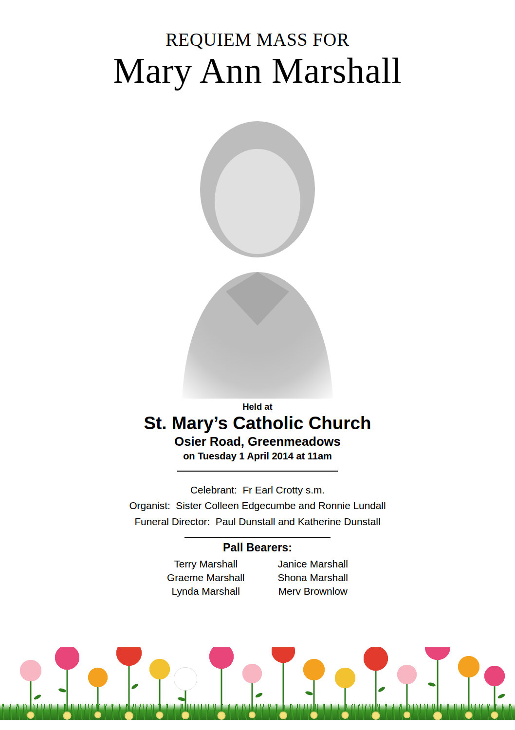Requiem Mass for
Mary Ann Marshall
Held at
St. Mary’s Catholic Church
Osier Road, Greenmeadows
on Tuesday 1 April 2014 at 11am
Celebrant: Fr Earl Crotty s.m.
Organist: Sister Colleen Edgecumbe and Ronnie Lundall
Funeral Director: Paul Dunstall and Katherine Dunstall
Pall Bearers:
| Terry Marshall | Janice Marshall |
| Graeme Marshall | Shona Marshall |
| Lynda Marshall | Merv Brownlow |